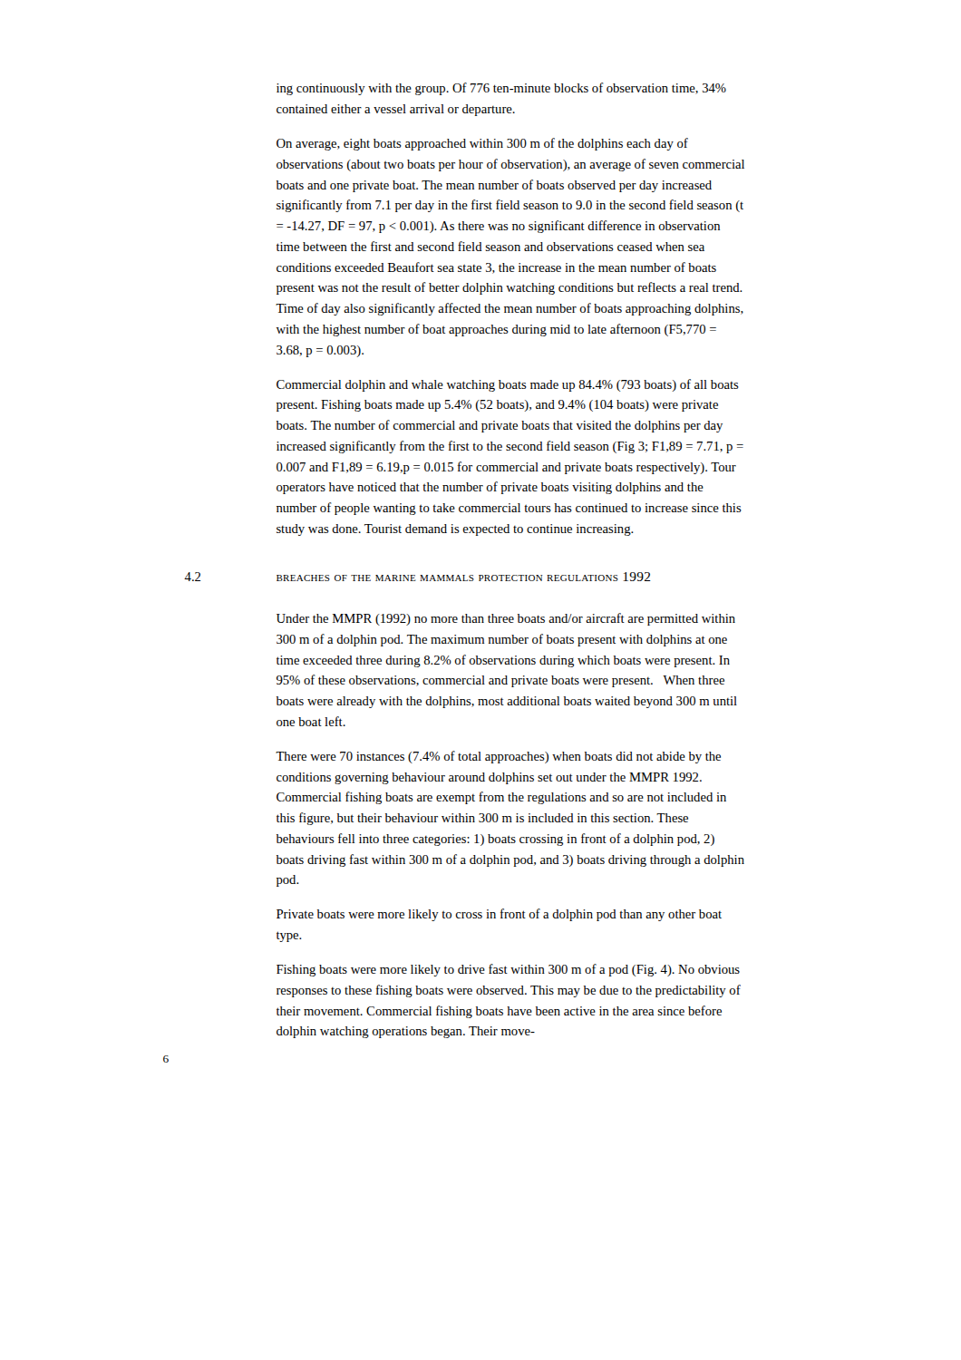ing continuously with the group. Of 776 ten-minute blocks of observation time, 34% contained either a vessel arrival or departure.
On average, eight boats approached within 300 m of the dolphins each day of observations (about two boats per hour of observation), an average of seven commercial boats and one private boat. The mean number of boats observed per day increased significantly from 7.1 per day in the first field season to 9.0 in the second field season (t = -14.27, DF = 97, p < 0.001). As there was no significant difference in observation time between the first and second field season and observations ceased when sea conditions exceeded Beaufort sea state 3, the increase in the mean number of boats present was not the result of better dolphin watching conditions but reflects a real trend. Time of day also significantly affected the mean number of boats approaching dolphins, with the highest number of boat approaches during mid to late afternoon (F5,770 = 3.68, p = 0.003).
Commercial dolphin and whale watching boats made up 84.4% (793 boats) of all boats present. Fishing boats made up 5.4% (52 boats), and 9.4% (104 boats) were private boats. The number of commercial and private boats that visited the dolphins per day increased significantly from the first to the second field season (Fig 3; F1,89 = 7.71, p = 0.007 and F1,89 = 6.19,p = 0.015 for commercial and private boats respectively). Tour operators have noticed that the number of private boats visiting dolphins and the number of people wanting to take commercial tours has continued to increase since this study was done. Tourist demand is expected to continue increasing.
4.2
BREACHES OF THE MARINE MAMMALS PROTECTION REGULATIONS 1992
Under the MMPR (1992) no more than three boats and/or aircraft are permitted within 300 m of a dolphin pod. The maximum number of boats present with dolphins at one time exceeded three during 8.2% of observations during which boats were present. In 95% of these observations, commercial and private boats were present. When three boats were already with the dolphins, most additional boats waited beyond 300 m until one boat left.
There were 70 instances (7.4% of total approaches) when boats did not abide by the conditions governing behaviour around dolphins set out under the MMPR 1992. Commercial fishing boats are exempt from the regulations and so are not included in this figure, but their behaviour within 300 m is included in this section. These behaviours fell into three categories: 1) boats crossing in front of a dolphin pod, 2) boats driving fast within 300 m of a dolphin pod, and 3) boats driving through a dolphin pod.
Private boats were more likely to cross in front of a dolphin pod than any other boat type.
Fishing boats were more likely to drive fast within 300 m of a pod (Fig. 4). No obvious responses to these fishing boats were observed. This may be due to the predictability of their movement. Commercial fishing boats have been active in the area since before dolphin watching operations began. Their move-
6